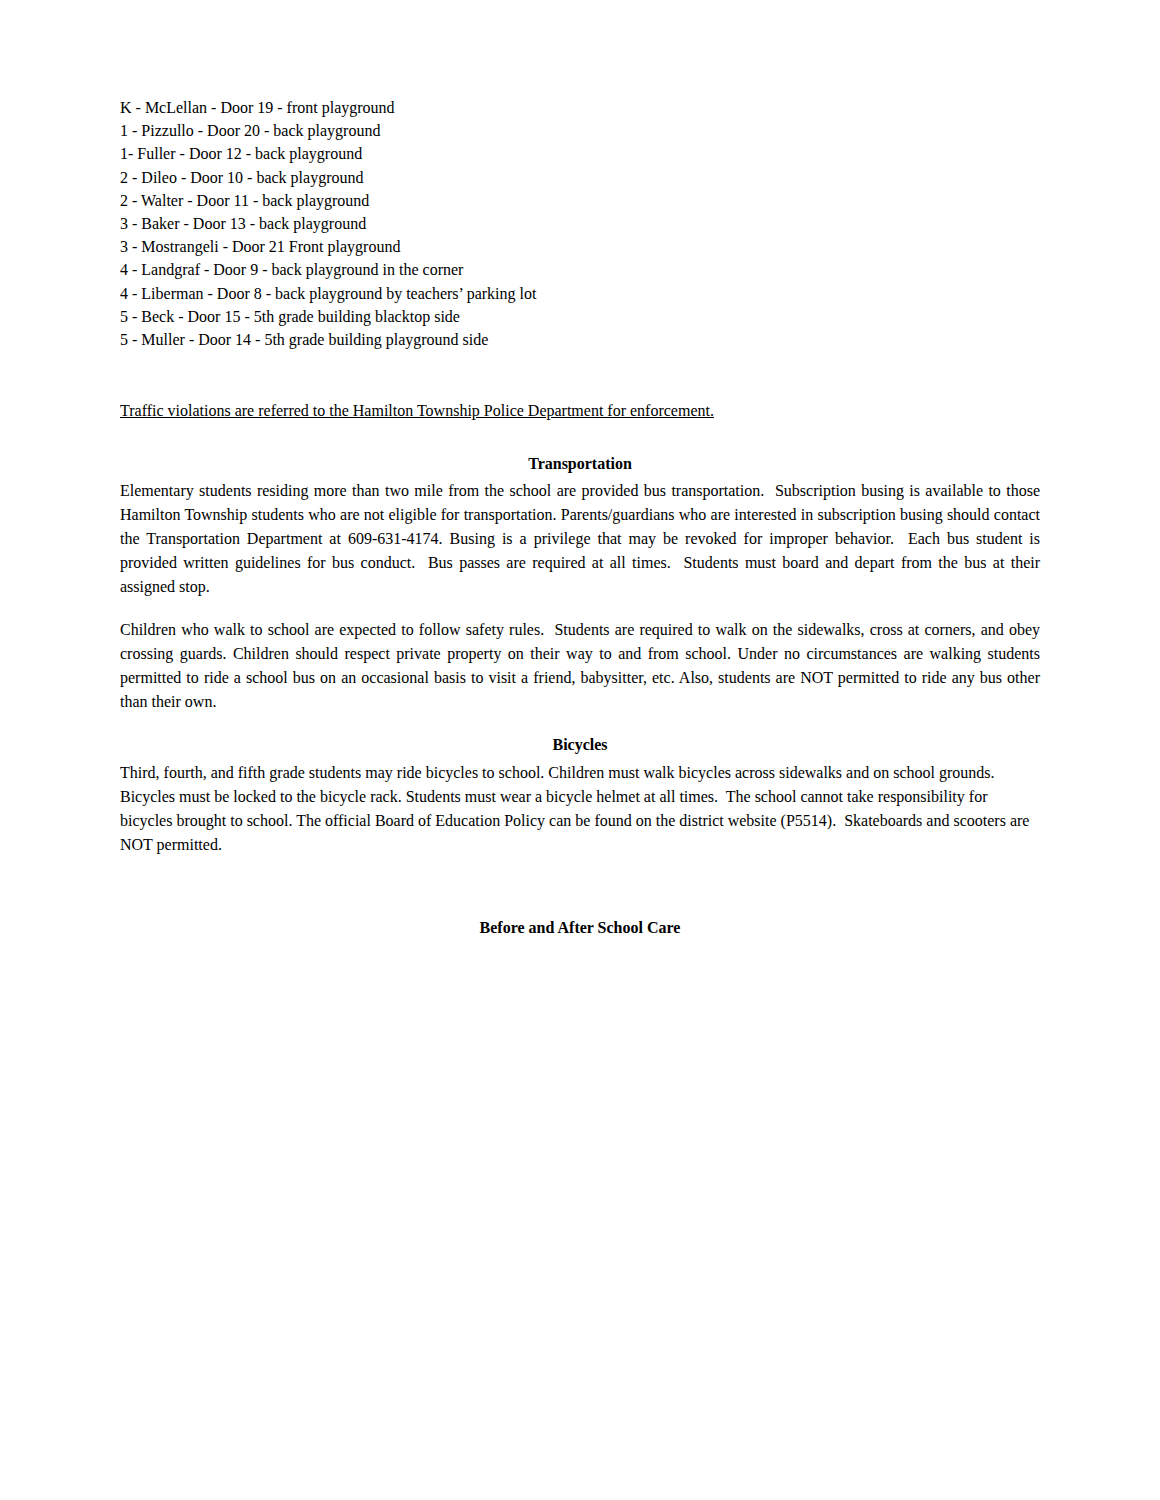K - McLellan - Door 19 - front playground
1 - Pizzullo - Door 20 - back playground
1- Fuller - Door 12 - back playground
2 - Dileo - Door 10 - back playground
2 - Walter - Door 11 - back playground
3 - Baker - Door 13 - back playground
3 - Mostrangeli - Door 21 Front playground
4 - Landgraf - Door 9 - back playground in the corner
4 - Liberman - Door 8 - back playground by teachers’ parking lot
5 - Beck - Door 15 - 5th grade building blacktop side
5 - Muller - Door 14 - 5th grade building playground side
Traffic violations are referred to the Hamilton Township Police Department for enforcement.
Transportation
Elementary students residing more than two mile from the school are provided bus transportation. Subscription busing is available to those Hamilton Township students who are not eligible for transportation. Parents/guardians who are interested in subscription busing should contact the Transportation Department at 609-631-4174. Busing is a privilege that may be revoked for improper behavior. Each bus student is provided written guidelines for bus conduct. Bus passes are required at all times. Students must board and depart from the bus at their assigned stop.
Children who walk to school are expected to follow safety rules. Students are required to walk on the sidewalks, cross at corners, and obey crossing guards. Children should respect private property on their way to and from school. Under no circumstances are walking students permitted to ride a school bus on an occasional basis to visit a friend, babysitter, etc. Also, students are NOT permitted to ride any bus other than their own.
Bicycles
Third, fourth, and fifth grade students may ride bicycles to school. Children must walk bicycles across sidewalks and on school grounds. Bicycles must be locked to the bicycle rack. Students must wear a bicycle helmet at all times. The school cannot take responsibility for bicycles brought to school. The official Board of Education Policy can be found on the district website (P5514). Skateboards and scooters are NOT permitted.
Before and After School Care